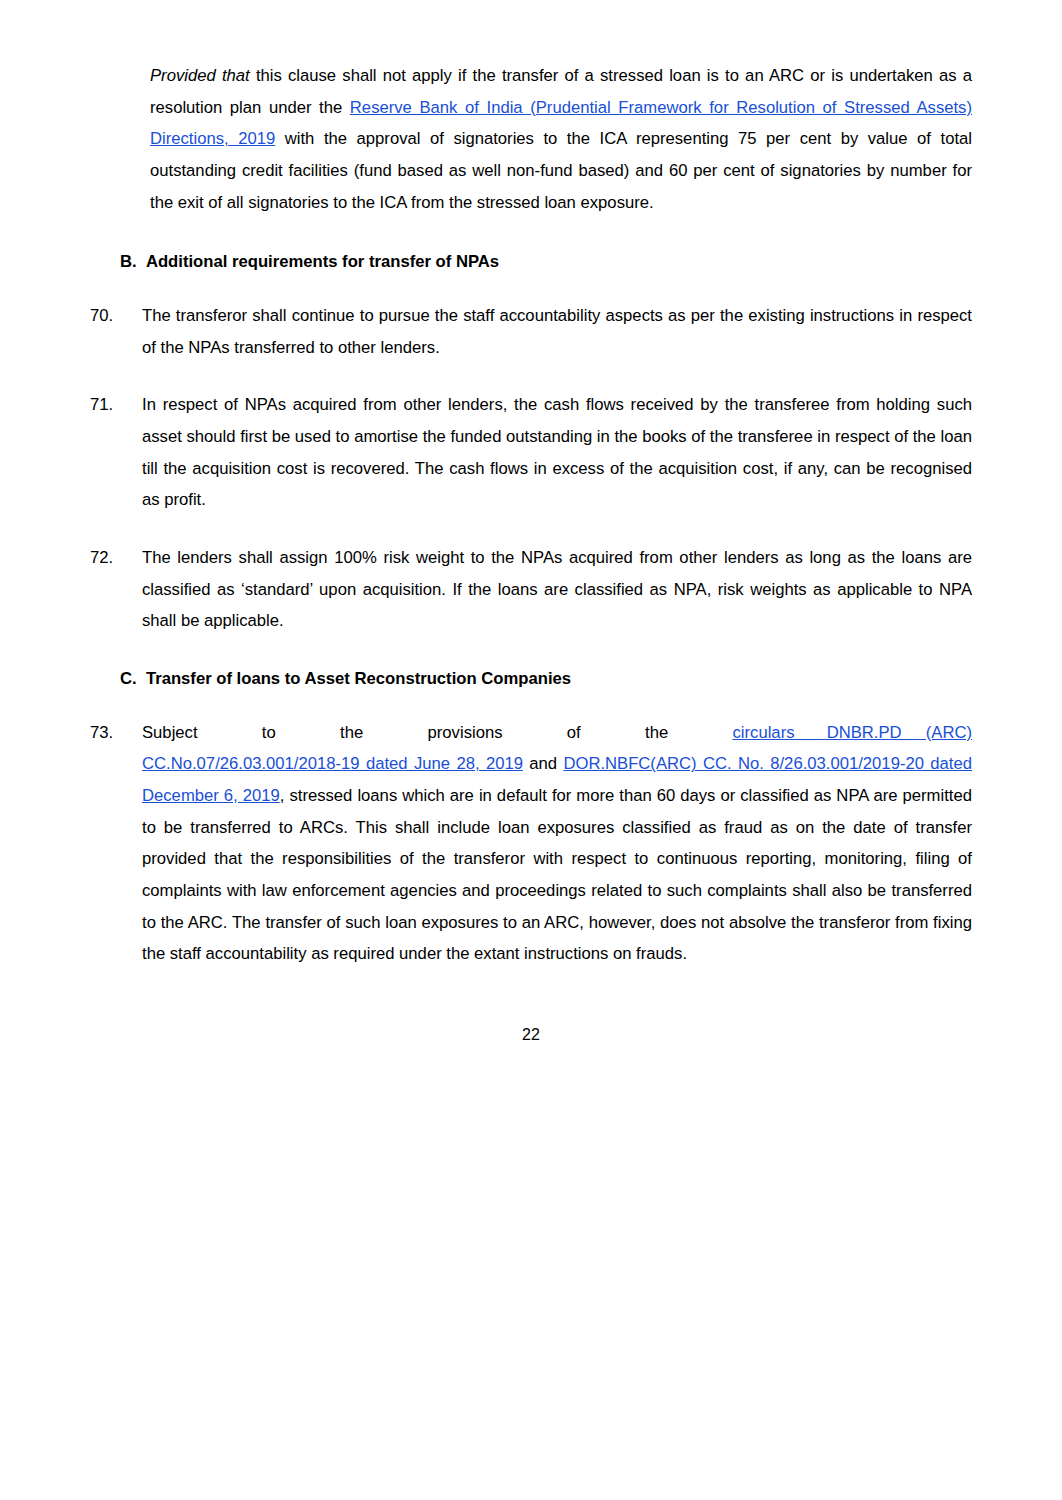Provided that this clause shall not apply if the transfer of a stressed loan is to an ARC or is undertaken as a resolution plan under the Reserve Bank of India (Prudential Framework for Resolution of Stressed Assets) Directions, 2019 with the approval of signatories to the ICA representing 75 per cent by value of total outstanding credit facilities (fund based as well non-fund based) and 60 per cent of signatories by number for the exit of all signatories to the ICA from the stressed loan exposure.
B. Additional requirements for transfer of NPAs
70. The transferor shall continue to pursue the staff accountability aspects as per the existing instructions in respect of the NPAs transferred to other lenders.
71. In respect of NPAs acquired from other lenders, the cash flows received by the transferee from holding such asset should first be used to amortise the funded outstanding in the books of the transferee in respect of the loan till the acquisition cost is recovered. The cash flows in excess of the acquisition cost, if any, can be recognised as profit.
72. The lenders shall assign 100% risk weight to the NPAs acquired from other lenders as long as the loans are classified as ‘standard’ upon acquisition. If the loans are classified as NPA, risk weights as applicable to NPA shall be applicable.
C. Transfer of loans to Asset Reconstruction Companies
73. Subject to the provisions of the circulars DNBR.PD (ARC) CC.No.07/26.03.001/2018-19 dated June 28, 2019 and DOR.NBFC(ARC) CC. No. 8/26.03.001/2019-20 dated December 6, 2019, stressed loans which are in default for more than 60 days or classified as NPA are permitted to be transferred to ARCs. This shall include loan exposures classified as fraud as on the date of transfer provided that the responsibilities of the transferor with respect to continuous reporting, monitoring, filing of complaints with law enforcement agencies and proceedings related to such complaints shall also be transferred to the ARC. The transfer of such loan exposures to an ARC, however, does not absolve the transferor from fixing the staff accountability as required under the extant instructions on frauds.
22